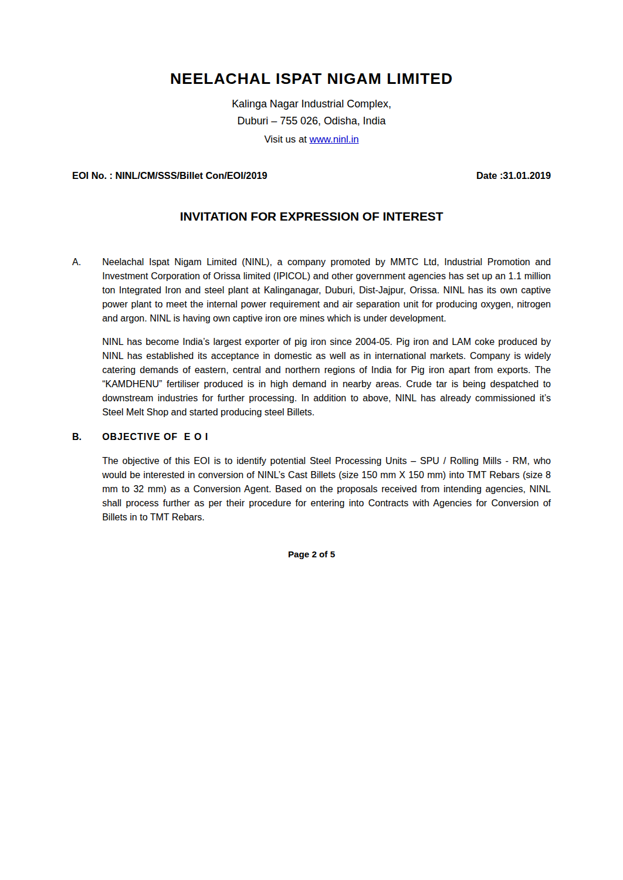NEELACHAL ISPAT NIGAM LIMITED
Kalinga Nagar Industrial Complex,
Duburi – 755 026, Odisha, India
Visit us at www.ninl.in
EOI No. : NINL/CM/SSS/Billet Con/EOI/2019 Date :31.01.2019
INVITATION FOR EXPRESSION OF INTEREST
A.
Neelachal Ispat Nigam Limited (NINL), a company promoted by MMTC Ltd, Industrial Promotion and Investment Corporation of Orissa limited (IPICOL) and other government agencies has set up an 1.1 million ton Integrated Iron and steel plant at Kalinganagar, Duburi, Dist-Jajpur, Orissa. NINL has its own captive power plant to meet the internal power requirement and air separation unit for producing oxygen, nitrogen and argon. NINL is having own captive iron ore mines which is under development.
NINL has become India’s largest exporter of pig iron since 2004-05. Pig iron and LAM coke produced by NINL has established its acceptance in domestic as well as in international markets. Company is widely catering demands of eastern, central and northern regions of India for Pig iron apart from exports. The “KAMDHENU” fertiliser produced is in high demand in nearby areas. Crude tar is being despatched to downstream industries for further processing. In addition to above, NINL has already commissioned it’s Steel Melt Shop and started producing steel Billets.
B.
OBJECTIVE OF E O I
The objective of this EOI is to identify potential Steel Processing Units – SPU / Rolling Mills - RM, who would be interested in conversion of NINL’s Cast Billets (size 150 mm X 150 mm) into TMT Rebars (size 8 mm to 32 mm) as a Conversion Agent. Based on the proposals received from intending agencies, NINL shall process further as per their procedure for entering into Contracts with Agencies for Conversion of Billets in to TMT Rebars.
Page 2 of 5